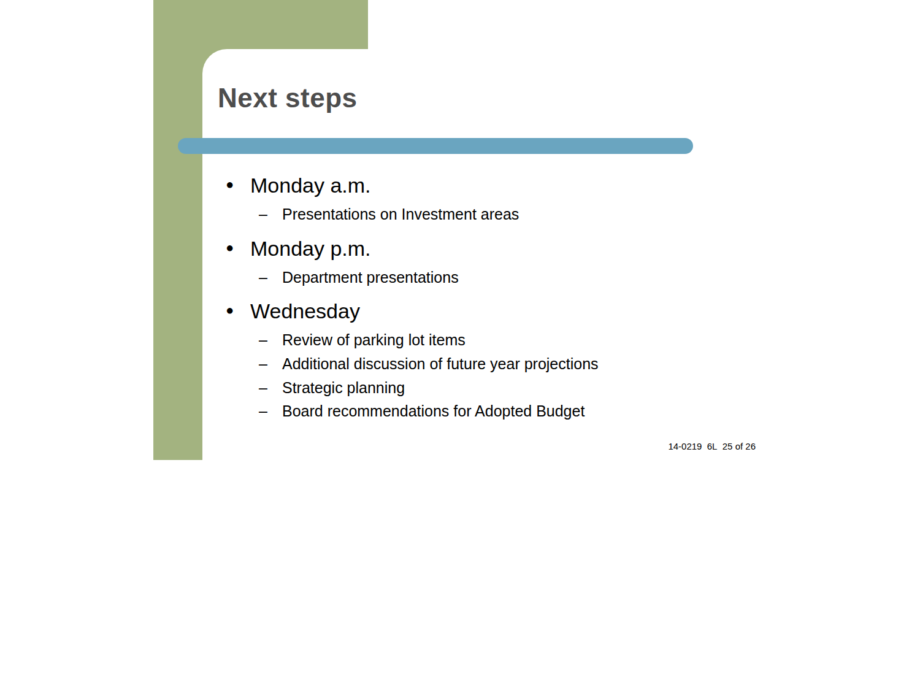Next steps
Monday a.m.
Presentations on Investment areas
Monday p.m.
Department presentations
Wednesday
Review of parking lot items
Additional discussion of future year projections
Strategic planning
Board recommendations for Adopted Budget
14-0219 6L 25 of 26